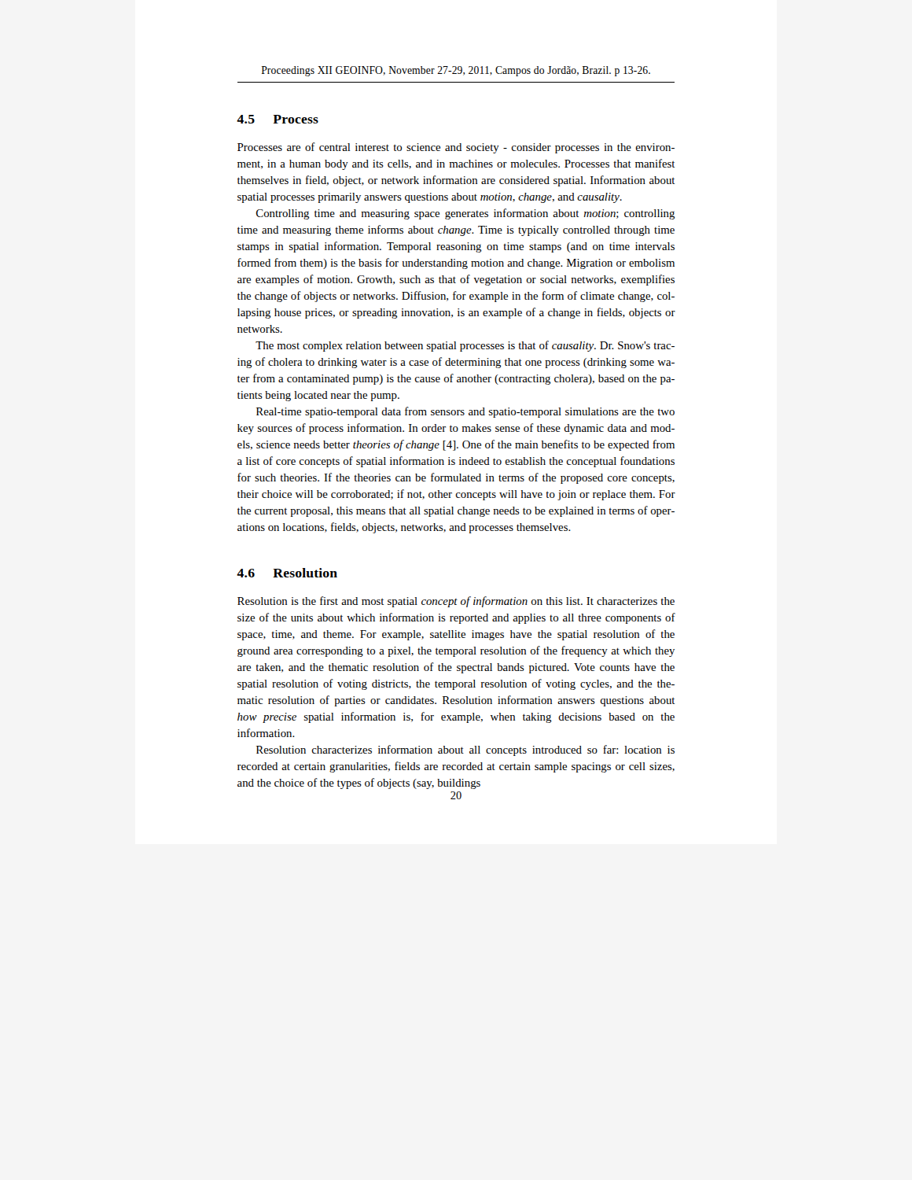Proceedings XII GEOINFO, November 27-29, 2011, Campos do Jordão, Brazil. p 13-26.
4.5 Process
Processes are of central interest to science and society - consider processes in the environment, in a human body and its cells, and in machines or molecules. Processes that manifest themselves in field, object, or network information are considered spatial. Information about spatial processes primarily answers questions about motion, change, and causality.
Controlling time and measuring space generates information about motion; controlling time and measuring theme informs about change. Time is typically controlled through time stamps in spatial information. Temporal reasoning on time stamps (and on time intervals formed from them) is the basis for understanding motion and change. Migration or embolism are examples of motion. Growth, such as that of vegetation or social networks, exemplifies the change of objects or networks. Diffusion, for example in the form of climate change, collapsing house prices, or spreading innovation, is an example of a change in fields, objects or networks.
The most complex relation between spatial processes is that of causality. Dr. Snow's tracing of cholera to drinking water is a case of determining that one process (drinking some water from a contaminated pump) is the cause of another (contracting cholera), based on the patients being located near the pump.
Real-time spatio-temporal data from sensors and spatio-temporal simulations are the two key sources of process information. In order to makes sense of these dynamic data and models, science needs better theories of change [4]. One of the main benefits to be expected from a list of core concepts of spatial information is indeed to establish the conceptual foundations for such theories. If the theories can be formulated in terms of the proposed core concepts, their choice will be corroborated; if not, other concepts will have to join or replace them. For the current proposal, this means that all spatial change needs to be explained in terms of operations on locations, fields, objects, networks, and processes themselves.
4.6 Resolution
Resolution is the first and most spatial concept of information on this list. It characterizes the size of the units about which information is reported and applies to all three components of space, time, and theme. For example, satellite images have the spatial resolution of the ground area corresponding to a pixel, the temporal resolution of the frequency at which they are taken, and the thematic resolution of the spectral bands pictured. Vote counts have the spatial resolution of voting districts, the temporal resolution of voting cycles, and the thematic resolution of parties or candidates. Resolution information answers questions about how precise spatial information is, for example, when taking decisions based on the information.
Resolution characterizes information about all concepts introduced so far: location is recorded at certain granularities, fields are recorded at certain sample spacings or cell sizes, and the choice of the types of objects (say, buildings
20